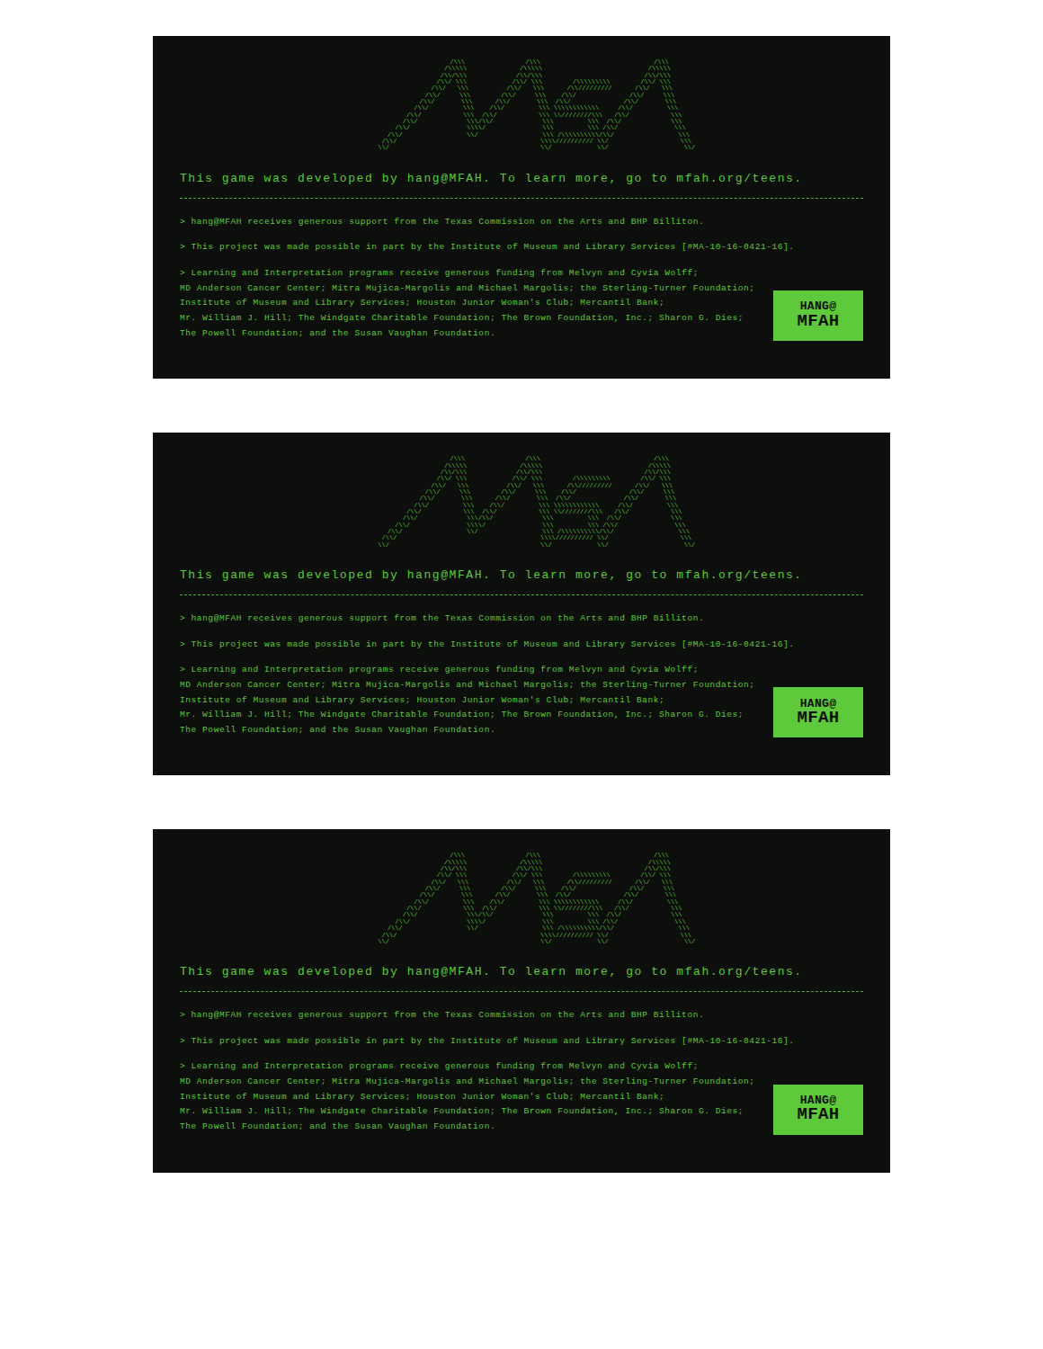/\\\                /\\\                              /\\\
                   /\\\\\              /\\\\\                            /\\\\\
                  /\\/\\\             /\\/\\\                           /\\/\\\
                 /\\/ \\\            /\\/ \\\        /\\\\\\\\\        /\\/ \\\
                /\\/   \\\          /\\/   \\\      /\\/////////      /\\/   \\\
               /\\/     \\\        /\\/     \\\    /\\/              /\\/     \\\
              /\\/       \\\      /\\/       \\\  /\\/              /\\/       \\\
             /\\/         \\\    /\\/         \\\ \\\\\\\\\\\\     /\\/         \\\
            /\\/           \\\  /\\/           \\\ \\////////\\\   /\\/           \\\
           /\\/             \\\/\\/             \\\         \\\  /\\/             \\\
          /\\/               \\\\/               \\\         \\\ /\\/               \\\
         /\\/                 \\/                 \\\ /\\\\\\\\\\/\\/                 \\\
        /\\/                                      \\\\////////// \\/                   \\\
        \\/                                        \\/            \\/                    \\/
This game was developed by hang@MFAH. To learn more, go to mfah.org/teens.
> hang@MFAH receives generous support from the Texas Commission on the Arts and BHP Billiton.
> This project was made possible in part by the Institute of Museum and Library Services [#MA-10-16-0421-16].
> Learning and Interpretation programs receive generous funding from Melvyn and Cyvia Wolff;
MD Anderson Cancer Center; Mitra Mujica-Margolis and Michael Margolis; the Sterling-Turner Foundation;
Institute of Museum and Library Services; Houston Junior Woman's Club; Mercantil Bank;
Mr. William J. Hill; The Windgate Charitable Foundation; The Brown Foundation, Inc.; Sharon G. Dies;
The Powell Foundation; and the Susan Vaughan Foundation.
HANG@ MFAH
                    /\\\                /\\\                              /\\\
                   /\\\\\              /\\\\\                            /\\\\\
                  /\\/\\\             /\\/\\\                           /\\/\\\
                 /\\/ \\\            /\\/ \\\        /\\\\\\\\\        /\\/ \\\
                /\\/   \\\          /\\/   \\\      /\\/////////      /\\/   \\\
               /\\/     \\\        /\\/     \\\    /\\/              /\\/     \\\
              /\\/       \\\      /\\/       \\\  /\\/              /\\/       \\\
             /\\/         \\\    /\\/         \\\ \\\\\\\\\\\\     /\\/         \\\
            /\\/           \\\  /\\/           \\\ \\////////\\\   /\\/           \\\
           /\\/             \\\/\\/             \\\         \\\  /\\/             \\\
          /\\/               \\\\/               \\\         \\\ /\\/               \\\
         /\\/                 \\/                 \\\ /\\\\\\\\\\/\\/                 \\\
        /\\/                                      \\\\////////// \\/                   \\\
        \\/                                        \\/            \\/                    \\/
This game was developed by hang@MFAH. To learn more, go to mfah.org/teens.
> hang@MFAH receives generous support from the Texas Commission on the Arts and BHP Billiton.
> This project was made possible in part by the Institute of Museum and Library Services [#MA-10-16-0421-16].
> Learning and Interpretation programs receive generous funding from Melvyn and Cyvia Wolff;
MD Anderson Cancer Center; Mitra Mujica-Margolis and Michael Margolis; the Sterling-Turner Foundation;
Institute of Museum and Library Services; Houston Junior Woman's Club; Mercantil Bank;
Mr. William J. Hill; The Windgate Charitable Foundation; The Brown Foundation, Inc.; Sharon G. Dies;
The Powell Foundation; and the Susan Vaughan Foundation.
HANG@ MFAH
                    /\\\                /\\\                              /\\\
                   /\\\\\              /\\\\\                            /\\\\\
                  /\\/\\\             /\\/\\\                           /\\/\\\
                 /\\/ \\\            /\\/ \\\        /\\\\\\\\\        /\\/ \\\
                /\\/   \\\          /\\/   \\\      /\\/////////      /\\/   \\\
               /\\/     \\\        /\\/     \\\    /\\/              /\\/     \\\
              /\\/       \\\      /\\/       \\\  /\\/              /\\/       \\\
             /\\/         \\\    /\\/         \\\ \\\\\\\\\\\\     /\\/         \\\
            /\\/           \\\  /\\/           \\\ \\////////\\\   /\\/           \\\
           /\\/             \\\/\\/             \\\         \\\  /\\/             \\\
          /\\/               \\\\/               \\\         \\\ /\\/               \\\
         /\\/                 \\/                 \\\ /\\\\\\\\\\/\\/                 \\\
        /\\/                                      \\\\////////// \\/                   \\\
        \\/                                        \\/            \\/                    \\/
This game was developed by hang@MFAH. To learn more, go to mfah.org/teens.
> hang@MFAH receives generous support from the Texas Commission on the Arts and BHP Billiton.
> This project was made possible in part by the Institute of Museum and Library Services [#MA-10-16-0421-16].
> Learning and Interpretation programs receive generous funding from Melvyn and Cyvia Wolff;
MD Anderson Cancer Center; Mitra Mujica-Margolis and Michael Margolis; the Sterling-Turner Foundation;
Institute of Museum and Library Services; Houston Junior Woman's Club; Mercantil Bank;
Mr. William J. Hill; The Windgate Charitable Foundation; The Brown Foundation, Inc.; Sharon G. Dies;
The Powell Foundation; and the Susan Vaughan Foundation.
HANG@ MFAH